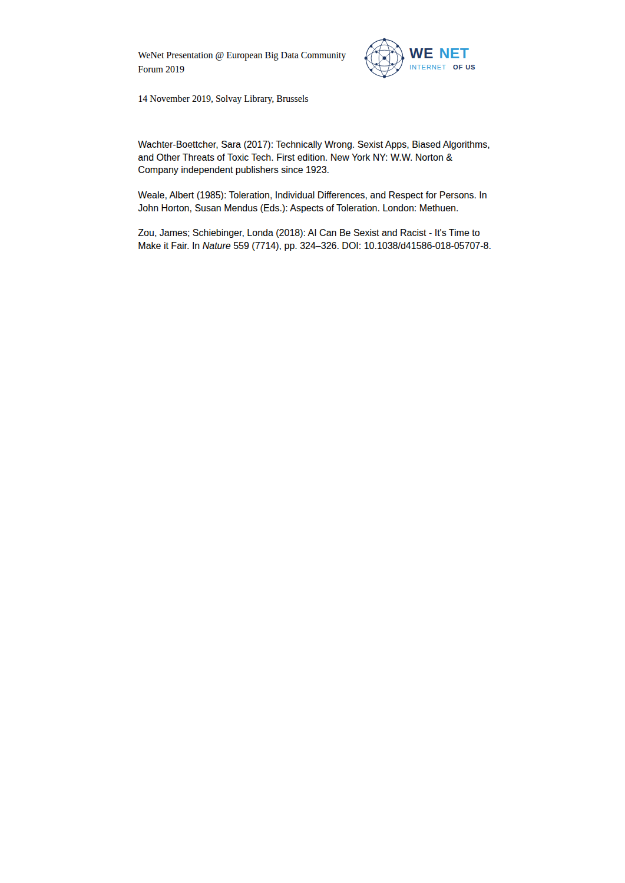WeNet Presentation @ European Big Data Community Forum 2019
14 November 2019, Solvay Library, Brussels
WE NET INTERNET OF US
Wachter-Boettcher, Sara (2017): Technically Wrong. Sexist Apps, Biased Algorithms, and Other Threats of Toxic Tech. First edition. New York NY: W.W. Norton & Company independent publishers since 1923.
Weale, Albert (1985): Toleration, Individual Differences, and Respect for Persons. In John Horton, Susan Mendus (Eds.): Aspects of Toleration. London: Methuen.
Zou, James; Schiebinger, Londa (2018): AI Can Be Sexist and Racist - It's Time to Make it Fair. In Nature 559 (7714), pp. 324–326. DOI: 10.1038/d41586-018-05707-8.